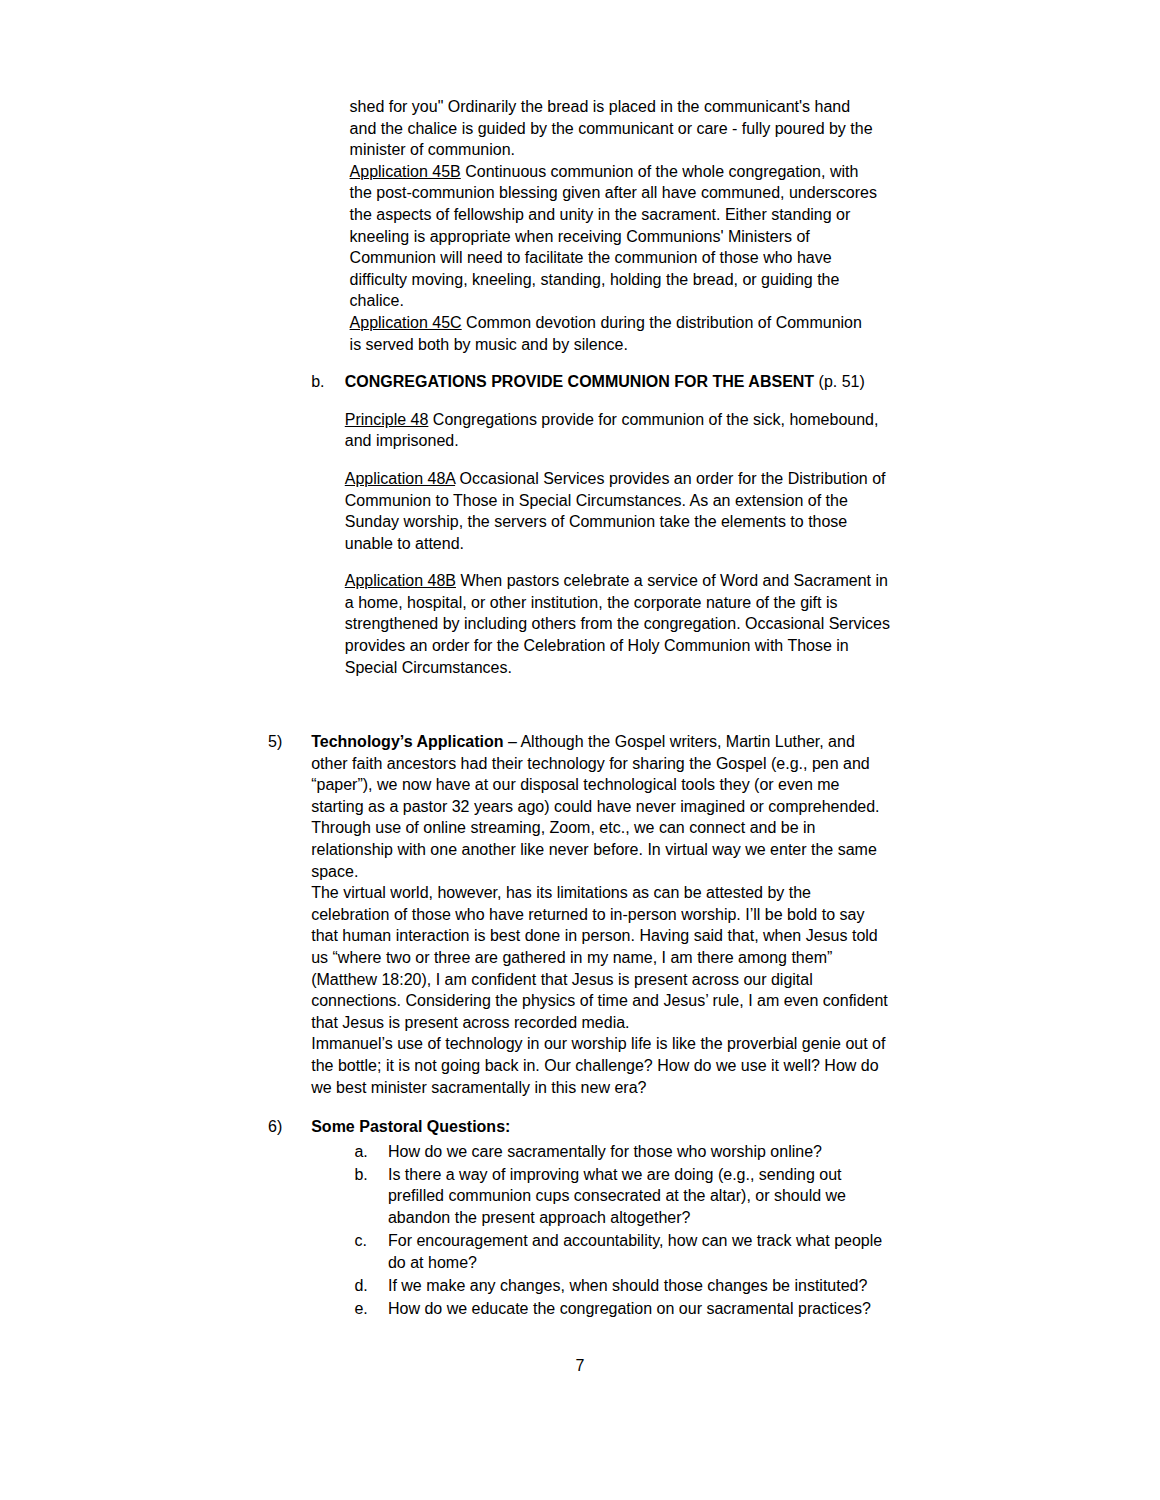shed for you" Ordinarily the bread is placed in the communicant's hand and the chalice is guided by the communicant or care - fully poured by the minister of communion.
Application 45B Continuous communion of the whole congregation, with the post-communion blessing given after all have communed, underscores the aspects of fellowship and unity in the sacrament. Either standing or kneeling is appropriate when receiving Communions' Ministers of Communion will need to facilitate the communion of those who have difficulty moving, kneeling, standing, holding the bread, or guiding the chalice.
Application 45C Common devotion during the distribution of Communion is served both by music and by silence.
b.
CONGREGATIONS PROVIDE COMMUNION FOR THE ABSENT (p. 51)
Principle 48 Congregations provide for communion of the sick, homebound, and imprisoned.
Application 48A Occasional Services provides an order for the Distribution of Communion to Those in Special Circumstances. As an extension of the Sunday worship, the servers of Communion take the elements to those unable to attend.
Application 48B When pastors celebrate a service of Word and Sacrament in a home, hospital, or other institution, the corporate nature of the gift is strengthened by including others from the congregation. Occasional Services provides an order for the Celebration of Holy Communion with Those in Special Circumstances.
5)
Technology’s Application – Although the Gospel writers, Martin Luther, and other faith ancestors had their technology for sharing the Gospel (e.g., pen and “paper”), we now have at our disposal technological tools they (or even me starting as a pastor 32 years ago) could have never imagined or comprehended. Through use of online streaming, Zoom, etc., we can connect and be in relationship with one another like never before. In virtual way we enter the same space.
The virtual world, however, has its limitations as can be attested by the celebration of those who have returned to in-person worship. I’ll be bold to say that human interaction is best done in person. Having said that, when Jesus told us “where two or three are gathered in my name, I am there among them” (Matthew 18:20), I am confident that Jesus is present across our digital connections. Considering the physics of time and Jesus’ rule, I am even confident that Jesus is present across recorded media.
Immanuel’s use of technology in our worship life is like the proverbial genie out of the bottle; it is not going back in. Our challenge? How do we use it well? How do we best minister sacramentally in this new era?
6)
Some Pastoral Questions:
a. How do we care sacramentally for those who worship online?
b. Is there a way of improving what we are doing (e.g., sending out prefilled communion cups consecrated at the altar), or should we abandon the present approach altogether?
c. For encouragement and accountability, how can we track what people do at home?
d. If we make any changes, when should those changes be instituted?
e. How do we educate the congregation on our sacramental practices?
7